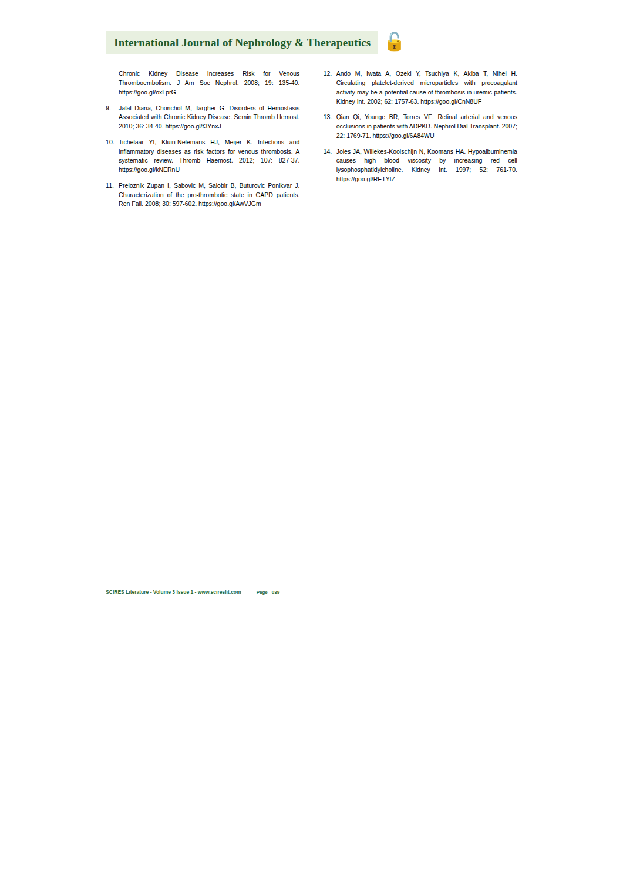International Journal of Nephrology & Therapeutics
🔓
Chronic Kidney Disease Increases Risk for Venous Thromboembolism. J Am Soc Nephrol. 2008; 19: 135-40. https://goo.gl/oxLprG
9. Jalal Diana, Chonchol M, Targher G. Disorders of Hemostasis Associated with Chronic Kidney Disease. Semin Thromb Hemost. 2010; 36: 34-40. https://goo.gl/t3YnxJ
10. Tichelaar YI, Kluin-Nelemans HJ, Meijer K. Infections and inflammatory diseases as risk factors for venous thrombosis. A systematic review. Thromb Haemost. 2012; 107: 827-37. https://goo.gl/kNERnU
11. Preloznik Zupan I, Sabovic M, Salobir B, Buturovic Ponikvar J. Characterization of the pro-thrombotic state in CAPD patients. Ren Fail. 2008; 30: 597-602. https://goo.gl/AwVJGm
12. Ando M, Iwata A, Ozeki Y, Tsuchiya K, Akiba T, Nihei H. Circulating platelet-derived microparticles with procoagulant activity may be a potential cause of thrombosis in uremic patients. Kidney Int. 2002; 62: 1757-63. https://goo.gl/CnN8UF
13. Qian Qi, Younge BR, Torres VE. Retinal arterial and venous occlusions in patients with ADPKD. Nephrol Dial Transplant. 2007; 22: 1769-71. https://goo.gl/6A84WU
14. Joles JA, Willekes-Koolschijn N, Koomans HA. Hypoalbuminemia causes high blood viscosity by increasing red cell lysophosphatidylcholine. Kidney Int. 1997; 52: 761-70. https://goo.gl/RETYtZ
SCIRES Literature - Volume 3 Issue 1 - www.scireslit.com
Page - 039